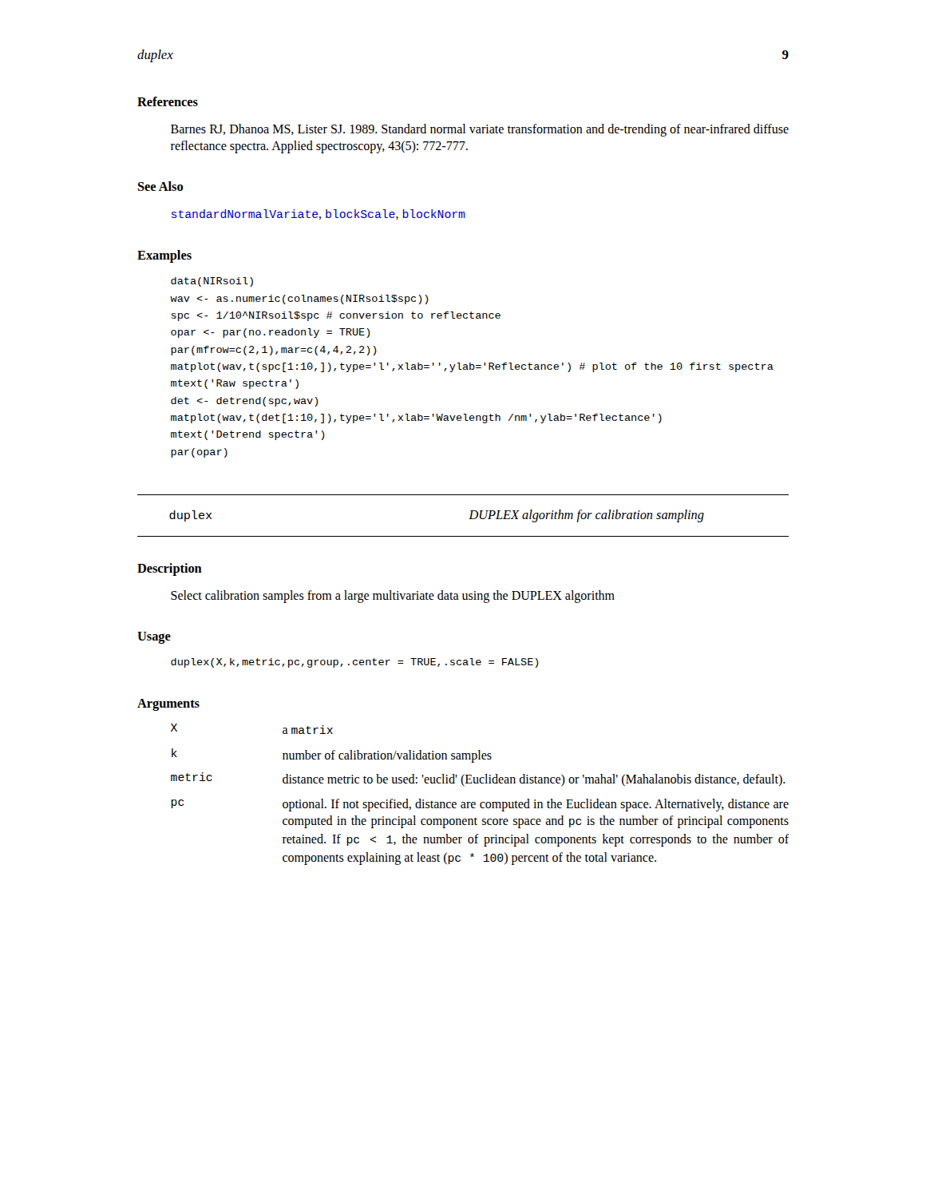duplex 9
References
Barnes RJ, Dhanoa MS, Lister SJ. 1989. Standard normal variate transformation and de-trending of near-infrared diffuse reflectance spectra. Applied spectroscopy, 43(5): 772-777.
See Also
standardNormalVariate, blockScale, blockNorm
Examples
data(NIRsoil)
wav <- as.numeric(colnames(NIRsoil$spc))
spc <- 1/10^NIRsoil$spc # conversion to reflectance
opar <- par(no.readonly = TRUE)
par(mfrow=c(2,1),mar=c(4,4,2,2))
matplot(wav,t(spc[1:10,]),type='l',xlab='',ylab='Reflectance') # plot of the 10 first spectra
mtext('Raw spectra')
det <- detrend(spc,wav)
matplot(wav,t(det[1:10,]),type='l',xlab='Wavelength /nm',ylab='Reflectance')
mtext('Detrend spectra')
par(opar)
duplex DUPLEX algorithm for calibration sampling
Description
Select calibration samples from a large multivariate data using the DUPLEX algorithm
Usage
duplex(X,k,metric,pc,group,.center = TRUE,.scale = FALSE)
Arguments
| X | a matrix |
| k | number of calibration/validation samples |
| metric | distance metric to be used: 'euclid' (Euclidean distance) or 'mahal' (Mahalanobis distance, default). |
| pc | optional. If not specified, distance are computed in the Euclidean space. Alternatively, distance are computed in the principal component score space and pc is the number of principal components retained. If pc < 1 , the number of principal components kept corresponds to the number of components explaining at least ( pc * 100 ) percent of the total variance. |